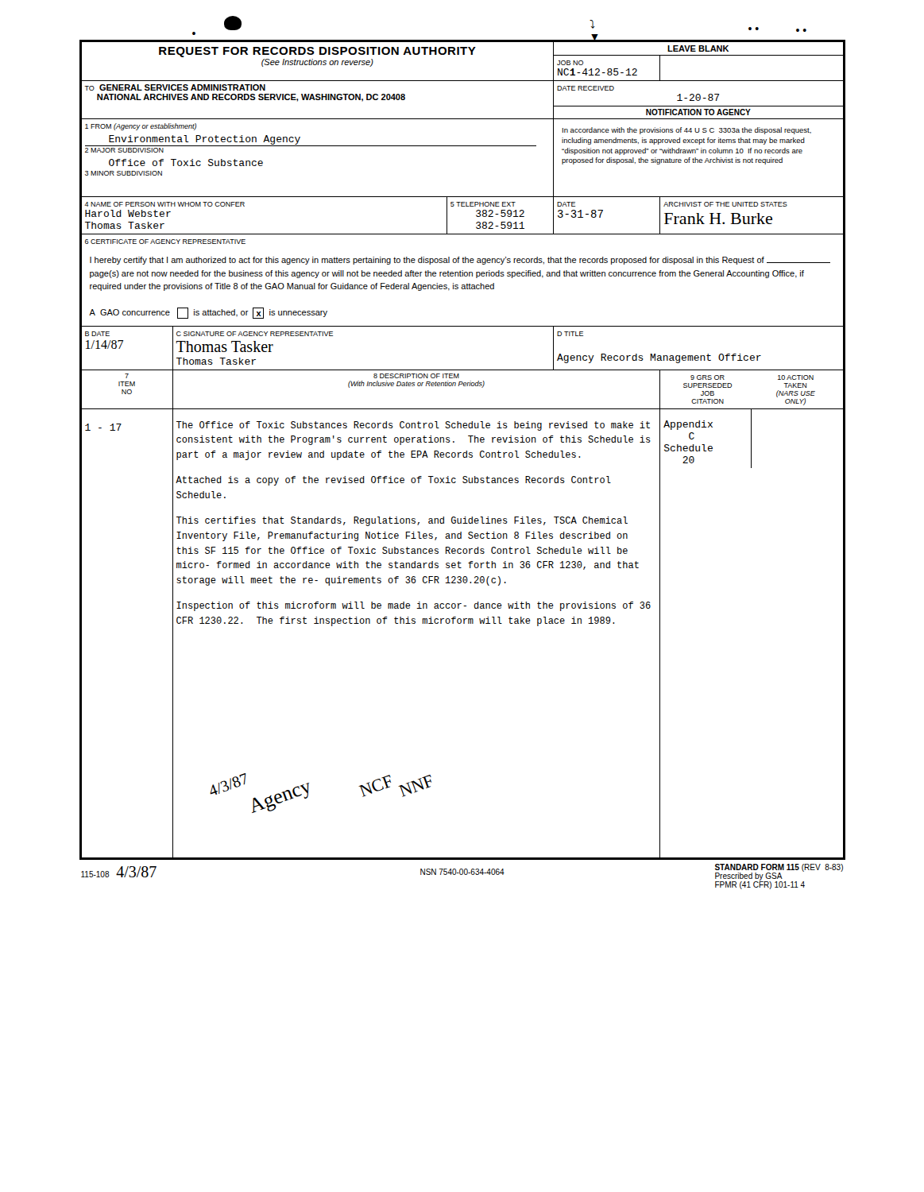• ⤵ ▼ • • • •
| REQUEST FOR RECORDS DISPOSITION AUTHORITY (See Instructions on reverse) | LEAVE BLANK |
| JOB NO NC 1 -412-85-12 | |
| TO GENERAL SERVICES ADMINISTRATION NATIONAL ARCHIVES AND RECORDS SERVICE, WASHINGTON, DC 20408 | DATE RECEIVED 1-20-87 |
| NOTIFICATION TO AGENCY |
| 1 FROM (Agency or establishment) | In accordance with the provisions of 44 U S C 3303a the disposal request, including amendments, is approved except for items that may be marked “disposition not approved” or “withdrawn” in column 10 If no records are proposed for disposal, the signature of the Archivist is not required |
| Environmental Protection Agency 2 MAJOR SUBDIVISION |
| Office of Toxic Substance 3 MINOR SUBDIVISION |
| 4 NAME OF PERSON WITH WHOM TO CONFER Harold Webster Thomas Tasker | 5 TELEPHONE EXT 382-5912 382-5911 | DATE 3-31-87 | ARCHIVIST OF THE UNITED STATES Frank H. Burke |
| 6 CERTIFICATE OF AGENCY REPRESENTATIVE |
| I hereby certify that I am authorized to act for this agency in matters pertaining to the disposal of the agency’s records, that the records proposed for disposal in this Request of page(s) are not now needed for the business of this agency or will not be needed after the retention periods specified, and that written concurrence from the General Accounting Office, if required under the provisions of Title 8 of the GAO Manual for Guidance of Federal Agencies, is attached A GAO concurrence is attached, or x is unnecessary |
| B DATE 1/14/87 | C SIGNATURE OF AGENCY REPRESENTATIVE Thomas Tasker Thomas Tasker | D TITLE Agency Records Management Officer |
| 7 ITEM NO | 8 DESCRIPTION OF ITEM (With Inclusive Dates or Retention Periods) | / 9 GRS OR SUPERSEDED JOB CITATION / 10 ACTION TAKEN (NARS USE ONLY) / |
| 1 - 17 | The Office of Toxic Substances Records Control Schedule is being revised to make it consistent with the Program's current operations. The revision of this Schedule is part of a major review and update of the EPA Records Control Schedules. Attached is a copy of the revised Office of Toxic Substances Records Control Schedule. This certifies that Standards, Regulations, and Guidelines Files, TSCA Chemical Inventory File, Premanufacturing Notice Files, and Section 8 Files described on this SF 115 for the Office of Toxic Substances Records Control Schedule will be micro- formed in accordance with the standards set forth in 36 CFR 1230, and that storage will meet the re- quirements of 36 CFR 1230.20(c). Inspection of this microform will be made in accor- dance with the provisions of 36 CFR 1230.22. The first inspection of this microform will take place in 1989. 4/3/87 Agency NCF NNF | / Appendix C Schedule 20 / / |
115-108 4/3/87
NSN 7540-00-634-4064
STANDARD FORM 115 (REV 8-83)
Prescribed by GSA
FPMR (41 CFR) 101-11 4